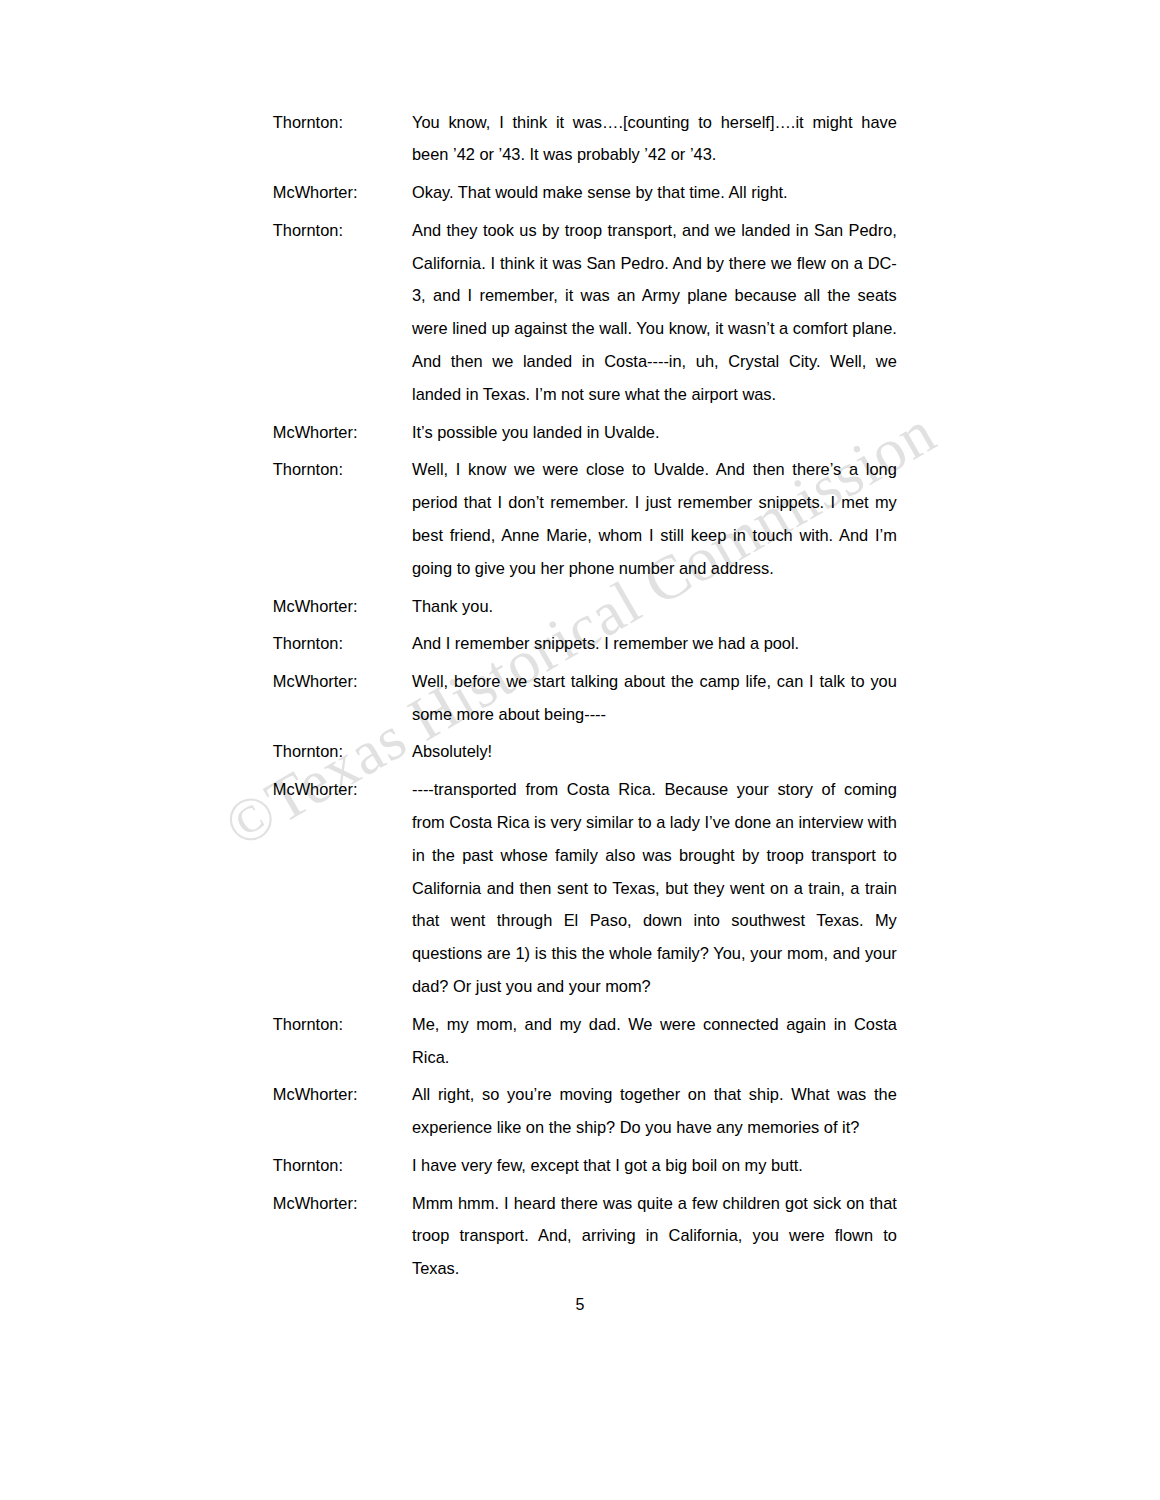©Texas Historical Commission
| Thornton: | You know, I think it was….[counting to herself]….it might have been ’42 or ’43. It was probably ’42 or ’43. |
| McWhorter: | Okay. That would make sense by that time. All right. |
| Thornton: | And they took us by troop transport, and we landed in San Pedro, California. I think it was San Pedro. And by there we flew on a DC-3, and I remember, it was an Army plane because all the seats were lined up against the wall. You know, it wasn’t a comfort plane. And then we landed in Costa----in, uh, Crystal City. Well, we landed in Texas. I’m not sure what the airport was. |
| McWhorter: | It’s possible you landed in Uvalde. |
| Thornton: | Well, I know we were close to Uvalde. And then there’s a long period that I don’t remember. I just remember snippets. I met my best friend, Anne Marie, whom I still keep in touch with. And I’m going to give you her phone number and address. |
| McWhorter: | Thank you. |
| Thornton: | And I remember snippets. I remember we had a pool. |
| McWhorter: | Well, before we start talking about the camp life, can I talk to you some more about being---- |
| Thornton: | Absolutely! |
| McWhorter: | ----transported from Costa Rica. Because your story of coming from Costa Rica is very similar to a lady I’ve done an interview with in the past whose family also was brought by troop transport to California and then sent to Texas, but they went on a train, a train that went through El Paso, down into southwest Texas. My questions are 1) is this the whole family? You, your mom, and your dad? Or just you and your mom? |
| Thornton: | Me, my mom, and my dad. We were connected again in Costa Rica. |
| McWhorter: | All right, so you’re moving together on that ship. What was the experience like on the ship? Do you have any memories of it? |
| Thornton: | I have very few, except that I got a big boil on my butt. |
| McWhorter: | Mmm hmm. I heard there was quite a few children got sick on that troop transport. And, arriving in California, you were flown to Texas. |
5